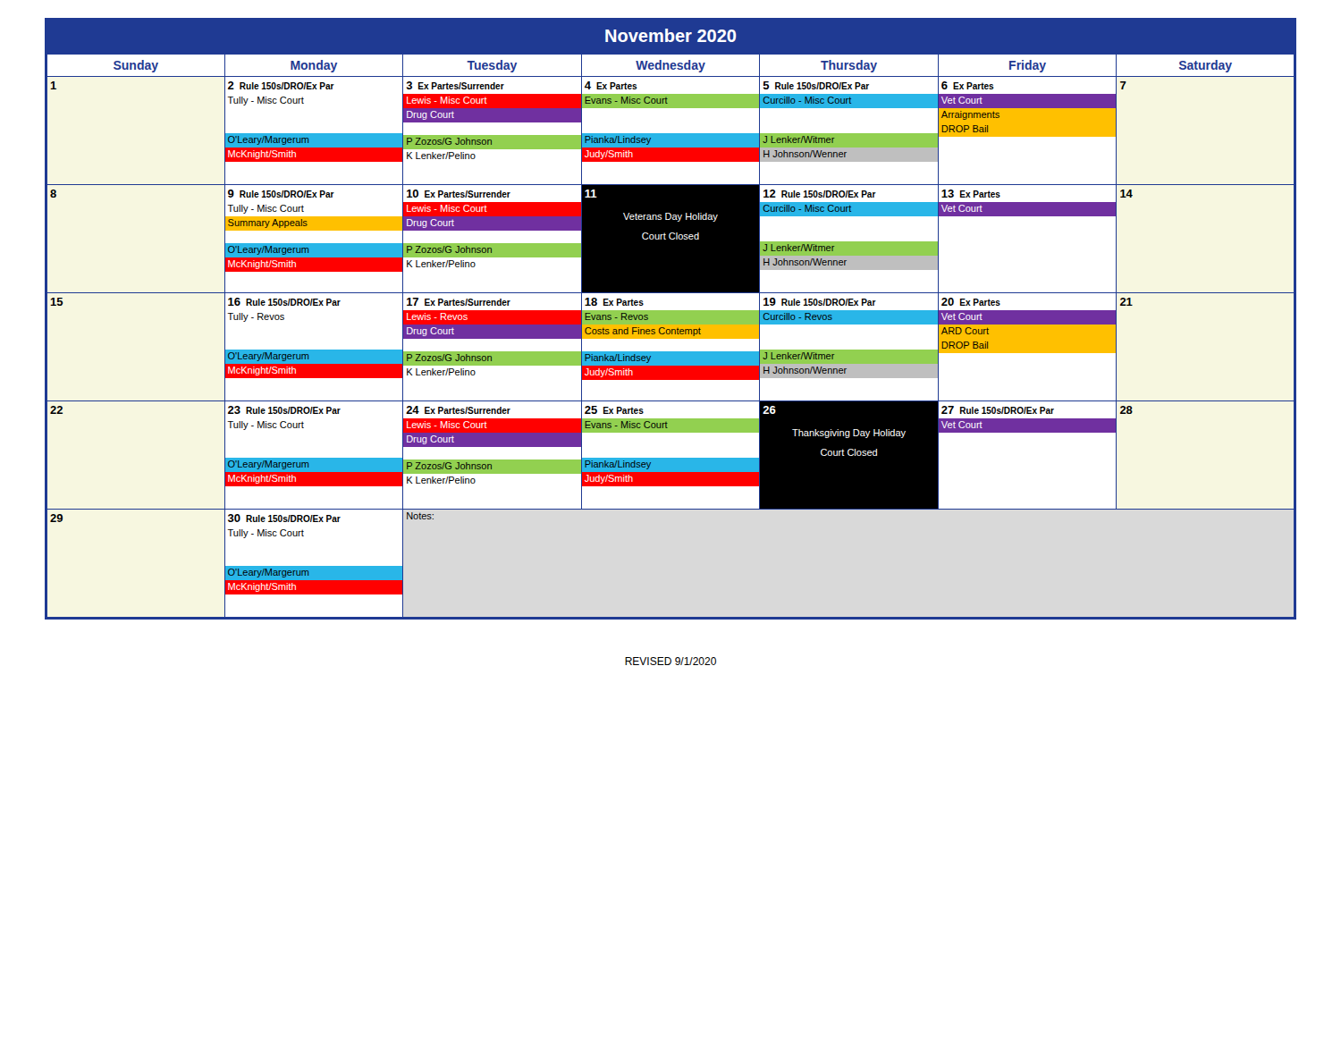November 2020
| Sunday | Monday | Tuesday | Wednesday | Thursday | Friday | Saturday |
| --- | --- | --- | --- | --- | --- | --- |
| 1 | 2 Rule 150s/DRO/Ex Par Tully - Misc Court O'Leary/Margerum McKnight/Smith | 3 Ex Partes/Surrender Lewis - Misc Court Drug Court P Zozos/G Johnson K Lenker/Pelino | 4 Ex Partes Evans - Misc Court Pianka/Lindsey Judy/Smith | 5 Rule 150s/DRO/Ex Par Curcillo - Misc Court J Lenker/Witmer H Johnson/Wenner | 6 Ex Partes Vet Court Arraignments DROP Bail | 7 |
| 8 | 9 Rule 150s/DRO/Ex Par Tully - Misc Court Summary Appeals O'Leary/Margerum McKnight/Smith | 10 Ex Partes/Surrender Lewis - Misc Court Drug Court P Zozos/G Johnson K Lenker/Pelino | 11 Veterans Day Holiday Court Closed | 12 Rule 150s/DRO/Ex Par Curcillo - Misc Court J Lenker/Witmer H Johnson/Wenner | 13 Ex Partes Vet Court | 14 |
| 15 | 16 Rule 150s/DRO/Ex Par Tully - Revos O'Leary/Margerum McKnight/Smith | 17 Ex Partes/Surrender Lewis - Revos Drug Court P Zozos/G Johnson K Lenker/Pelino | 18 Ex Partes Evans - Revos Costs and Fines Contempt Pianka/Lindsey Judy/Smith | 19 Rule 150s/DRO/Ex Par Curcillo - Revos J Lenker/Witmer H Johnson/Wenner | 20 Ex Partes Vet Court ARD Court DROP Bail | 21 |
| 22 | 23 Rule 150s/DRO/Ex Par Tully - Misc Court O'Leary/Margerum McKnight/Smith | 24 Ex Partes/Surrender Lewis - Misc Court Drug Court P Zozos/G Johnson K Lenker/Pelino | 25 Ex Partes Evans - Misc Court Pianka/Lindsey Judy/Smith | 26 Thanksgiving Day Holiday Court Closed | 27 Rule 150s/DRO/Ex Par Vet Court | 28 |
| 29 | 30 Rule 150s/DRO/Ex Par Tully - Misc Court O'Leary/Margerum McKnight/Smith | Notes: |
REVISED 9/1/2020